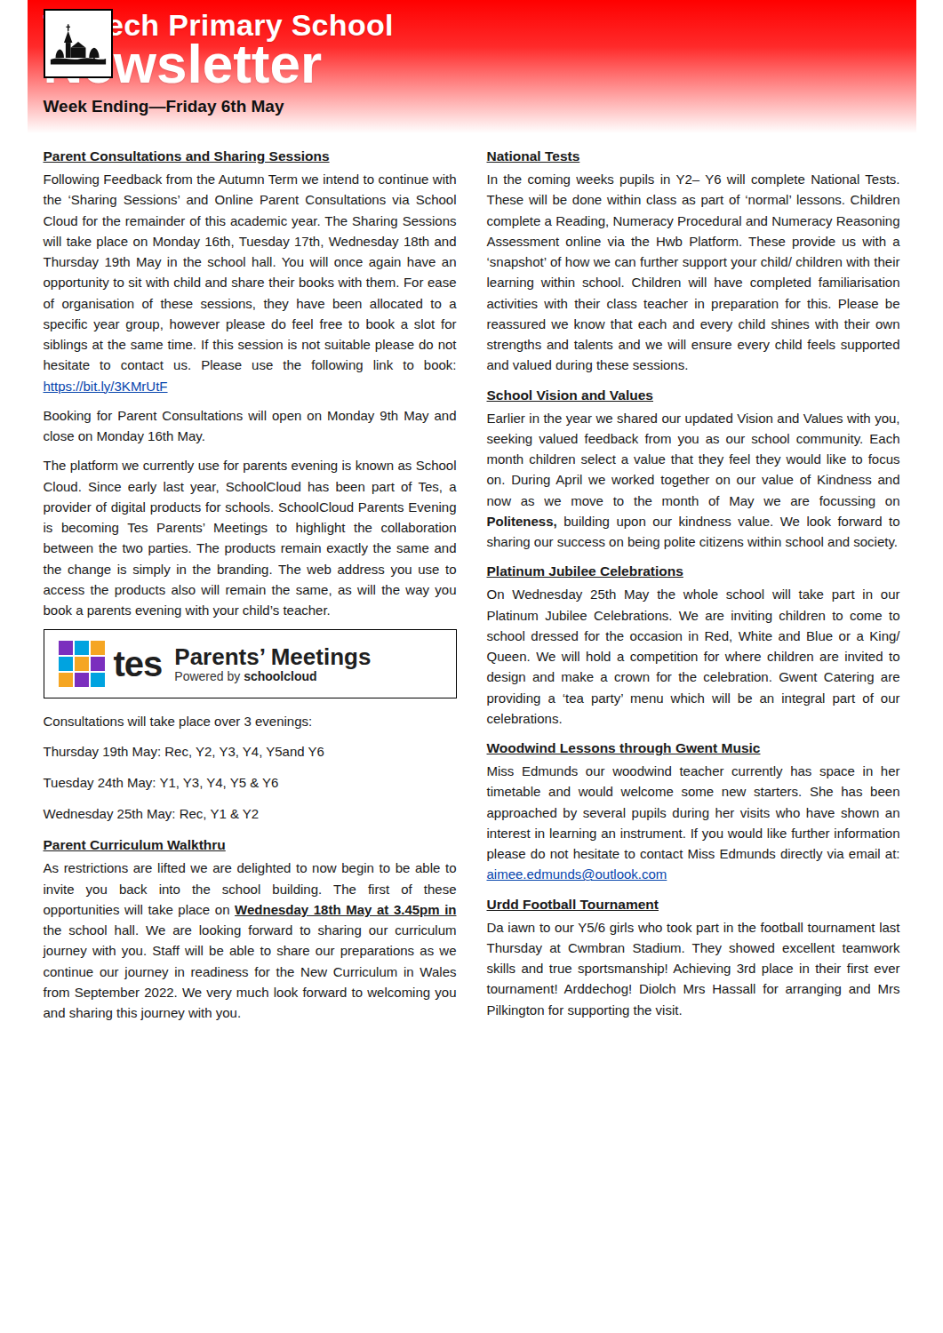Trellech Primary School
Newsletter
Week Ending—Friday 6th May
Parent Consultations and Sharing Sessions
Following Feedback from the Autumn Term we intend to continue with the ‘Sharing Sessions’ and Online Parent Consultations via School Cloud for the remainder of this academic year. The Sharing Sessions will take place on Monday 16th, Tuesday 17th, Wednesday 18th and Thursday 19th May in the school hall. You will once again have an opportunity to sit with child and share their books with them. For ease of organisation of these sessions, they have been allocated to a specific year group, however please do feel free to book a slot for siblings at the same time. If this session is not suitable please do not hesitate to contact us. Please use the following link to book: https://bit.ly/3KMrUtF
Booking for Parent Consultations will open on Monday 9th May and close on Monday 16th May.
The platform we currently use for parents evening is known as School Cloud. Since early last year, SchoolCloud has been part of Tes, a provider of digital products for schools. SchoolCloud Parents Evening is becoming Tes Parents’ Meetings to highlight the collaboration between the two parties. The products remain exactly the same and the change is simply in the branding. The web address you use to access the products also will remain the same, as will the way you book a parents evening with your child’s teacher.
tes
Parents’ Meetings
Powered by schoolcloud
Consultations will take place over 3 evenings:
Thursday 19th May: Rec, Y2, Y3, Y4, Y5and Y6
Tuesday 24th May: Y1, Y3, Y4, Y5 & Y6
Wednesday 25th May: Rec, Y1 & Y2
Parent Curriculum Walkthru
As restrictions are lifted we are delighted to now begin to be able to invite you back into the school building. The first of these opportunities will take place on Wednesday 18th May at 3.45pm in the school hall. We are looking forward to sharing our curriculum journey with you. Staff will be able to share our preparations as we continue our journey in readiness for the New Curriculum in Wales from September 2022. We very much look forward to welcoming you and sharing this journey with you.
National Tests
In the coming weeks pupils in Y2– Y6 will complete National Tests. These will be done within class as part of ‘normal’ lessons. Children complete a Reading, Numeracy Procedural and Numeracy Reasoning Assessment online via the Hwb Platform. These provide us with a ‘snapshot’ of how we can further support your child/ children with their learning within school. Children will have completed familiarisation activities with their class teacher in preparation for this. Please be reassured we know that each and every child shines with their own strengths and talents and we will ensure every child feels supported and valued during these sessions.
School Vision and Values
Earlier in the year we shared our updated Vision and Values with you, seeking valued feedback from you as our school community. Each month children select a value that they feel they would like to focus on. During April we worked together on our value of Kindness and now as we move to the month of May we are focussing on Politeness, building upon our kindness value. We look forward to sharing our success on being polite citizens within school and society.
Platinum Jubilee Celebrations
On Wednesday 25th May the whole school will take part in our Platinum Jubilee Celebrations. We are inviting children to come to school dressed for the occasion in Red, White and Blue or a King/ Queen. We will hold a competition for where children are invited to design and make a crown for the celebration. Gwent Catering are providing a ‘tea party’ menu which will be an integral part of our celebrations.
Woodwind Lessons through Gwent Music
Miss Edmunds our woodwind teacher currently has space in her timetable and would welcome some new starters. She has been approached by several pupils during her visits who have shown an interest in learning an instrument. If you would like further information please do not hesitate to contact Miss Edmunds directly via email at: aimee.edmunds@outlook.com
Urdd Football Tournament
Da iawn to our Y5/6 girls who took part in the football tournament last Thursday at Cwmbran Stadium. They showed excellent teamwork skills and true sportsmanship! Achieving 3rd place in their first ever tournament! Arddechog! Diolch Mrs Hassall for arranging and Mrs Pilkington for supporting the visit.